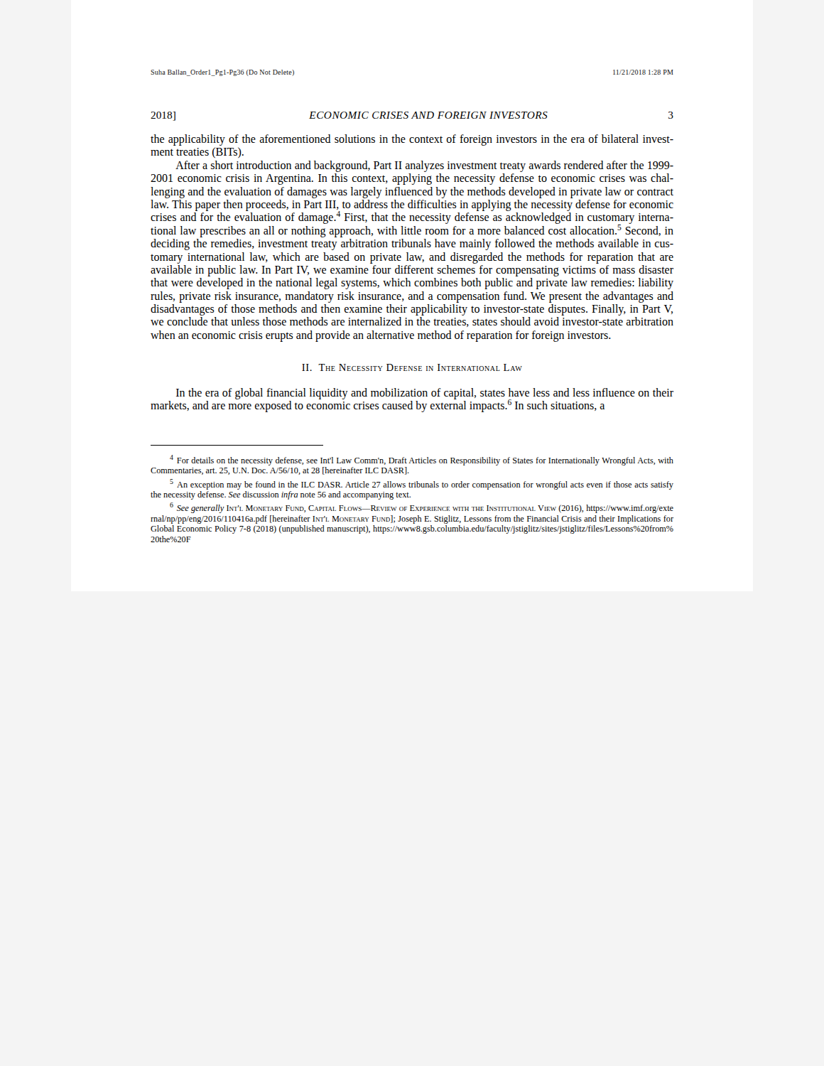Suha Ballan_Order1_Pg1-Pg36 (Do Not Delete) 11/21/2018 1:28 PM
2018] ECONOMIC CRISES AND FOREIGN INVESTORS 3
the applicability of the aforementioned solutions in the context of foreign investors in the era of bilateral investment treaties (BITs).
After a short introduction and background, Part II analyzes investment treaty awards rendered after the 1999-2001 economic crisis in Argentina. In this context, applying the necessity defense to economic crises was challenging and the evaluation of damages was largely influenced by the methods developed in private law or contract law. This paper then proceeds, in Part III, to address the difficulties in applying the necessity defense for economic crises and for the evaluation of damage.4 First, that the necessity defense as acknowledged in customary international law prescribes an all or nothing approach, with little room for a more balanced cost allocation.5 Second, in deciding the remedies, investment treaty arbitration tribunals have mainly followed the methods available in customary international law, which are based on private law, and disregarded the methods for reparation that are available in public law. In Part IV, we examine four different schemes for compensating victims of mass disaster that were developed in the national legal systems, which combines both public and private law remedies: liability rules, private risk insurance, mandatory risk insurance, and a compensation fund. We present the advantages and disadvantages of those methods and then examine their applicability to investor-state disputes. Finally, in Part V, we conclude that unless those methods are internalized in the treaties, states should avoid investor-state arbitration when an economic crisis erupts and provide an alternative method of reparation for foreign investors.
II. The Necessity Defense in International Law
In the era of global financial liquidity and mobilization of capital, states have less and less influence on their markets, and are more exposed to economic crises caused by external impacts.6 In such situations, a
4 For details on the necessity defense, see Int'l Law Comm'n, Draft Articles on Responsibility of States for Internationally Wrongful Acts, with Commentaries, art. 25, U.N. Doc. A/56/10, at 28 [hereinafter ILC DASR].
5 An exception may be found in the ILC DASR. Article 27 allows tribunals to order compensation for wrongful acts even if those acts satisfy the necessity defense. See discussion infra note 56 and accompanying text.
6 See generally Int'l Monetary Fund, Capital Flows—Review of Experience with the Institutional View (2016), https://www.imf.org/external/np/pp/eng/2016/110416a.pdf [hereinafter Int'l Monetary Fund]; Joseph E. Stiglitz, Lessons from the Financial Crisis and their Implications for Global Economic Policy 7-8 (2018) (unpublished manuscript), https://www8.gsb.columbia.edu/faculty/jstiglitz/sites/jstiglitz/files/Lessons%20from%20the%20F